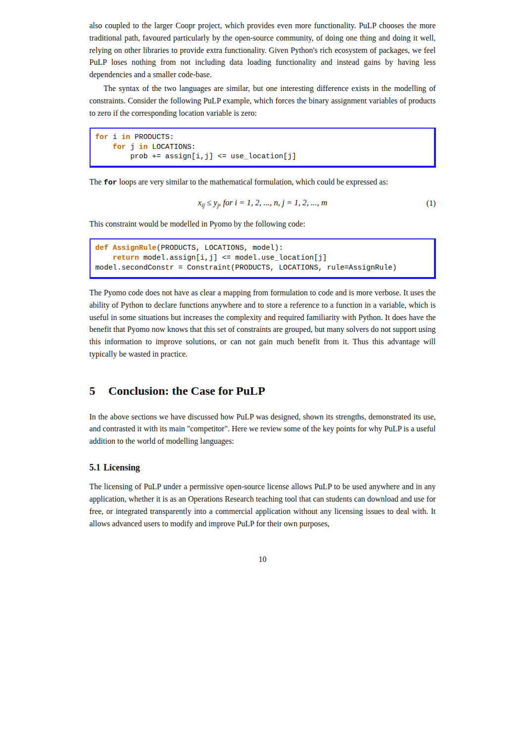also coupled to the larger Coopr project, which provides even more functionality. PuLP chooses the more traditional path, favoured particularly by the open-source community, of doing one thing and doing it well, relying on other libraries to provide extra functionality. Given Python's rich ecosystem of packages, we feel PuLP loses nothing from not including data loading functionality and instead gains by having less dependencies and a smaller code-base.
The syntax of the two languages are similar, but one interesting difference exists in the modelling of constraints. Consider the following PuLP example, which forces the binary assignment variables of products to zero if the corresponding location variable is zero:
for i in PRODUCTS:
    for j in LOCATIONS:
        prob += assign[i,j] <= use_location[j]
The for loops are very similar to the mathematical formulation, which could be expressed as:
xij ≤ yj, for i = 1, 2, ..., n, j = 1, 2, ..., m (1)
This constraint would be modelled in Pyomo by the following code:
def AssignRule(PRODUCTS, LOCATIONS, model):
    return model.assign[i,j] <= model.use_location[j]
model.secondConstr = Constraint(PRODUCTS, LOCATIONS, rule=AssignRule)
The Pyomo code does not have as clear a mapping from formulation to code and is more verbose. It uses the ability of Python to declare functions anywhere and to store a reference to a function in a variable, which is useful in some situations but increases the complexity and required familiarity with Python. It does have the benefit that Pyomo now knows that this set of constraints are grouped, but many solvers do not support using this information to improve solutions, or can not gain much benefit from it. Thus this advantage will typically be wasted in practice.
5 Conclusion: the Case for PuLP
In the above sections we have discussed how PuLP was designed, shown its strengths, demonstrated its use, and contrasted it with its main "competitor". Here we review some of the key points for why PuLP is a useful addition to the world of modelling languages:
5.1 Licensing
The licensing of PuLP under a permissive open-source license allows PuLP to be used anywhere and in any application, whether it is as an Operations Research teaching tool that can students can download and use for free, or integrated transparently into a commercial application without any licensing issues to deal with. It allows advanced users to modify and improve PuLP for their own purposes,
10